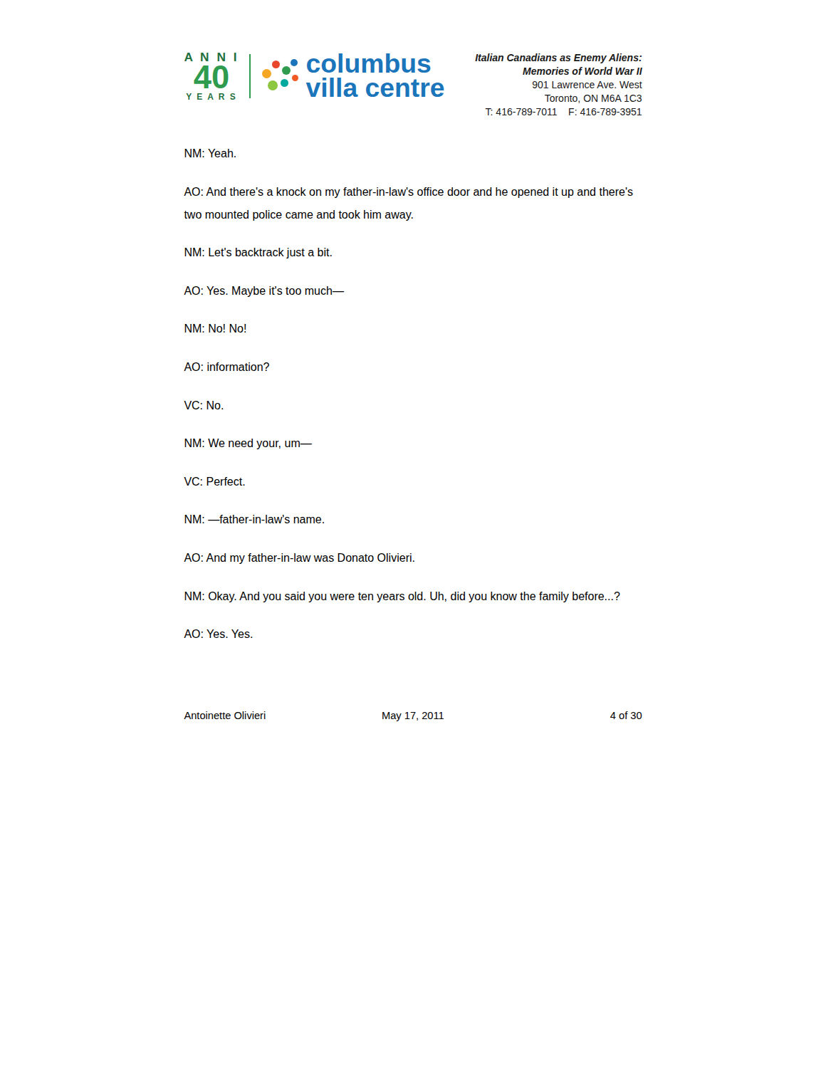A N N I 40 Y E A R S
columbus villa centre
Italian Canadians as Enemy Aliens:
Memories of World War II
901 Lawrence Ave. West
Toronto, ON M6A 1C3
T: 416-789-7011 F: 416-789-3951
NM: Yeah.
AO: And there's a knock on my father-in-law's office door and he opened it up and there's two mounted police came and took him away.
NM: Let's backtrack just a bit.
AO: Yes. Maybe it's too much—
NM: No! No!
AO: information?
VC: No.
NM: We need your, um—
VC: Perfect.
NM: —father-in-law's name.
AO: And my father-in-law was Donato Olivieri.
NM: Okay. And you said you were ten years old. Uh, did you know the family before...?
AO: Yes. Yes.
Antoinette Olivieri
May 17, 2011
4 of 30